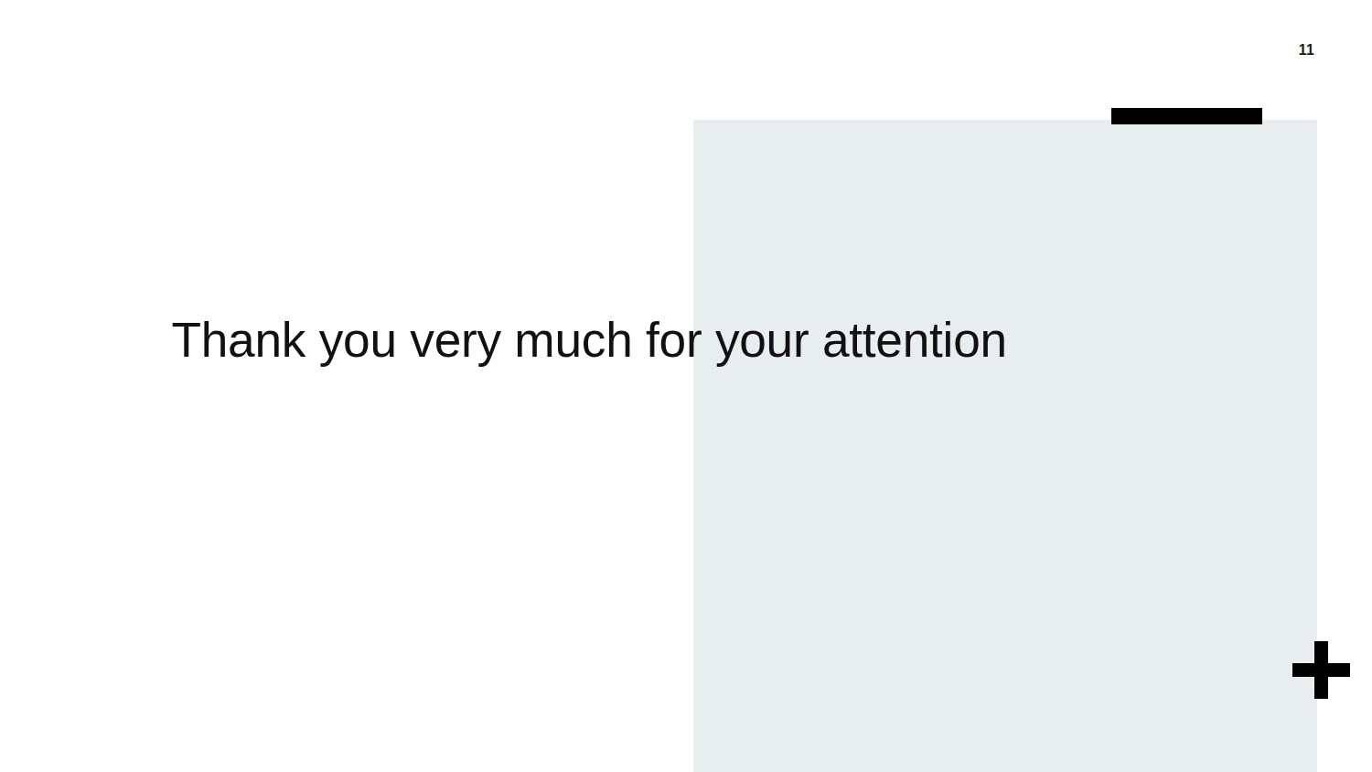11
Thank you very much for your attention